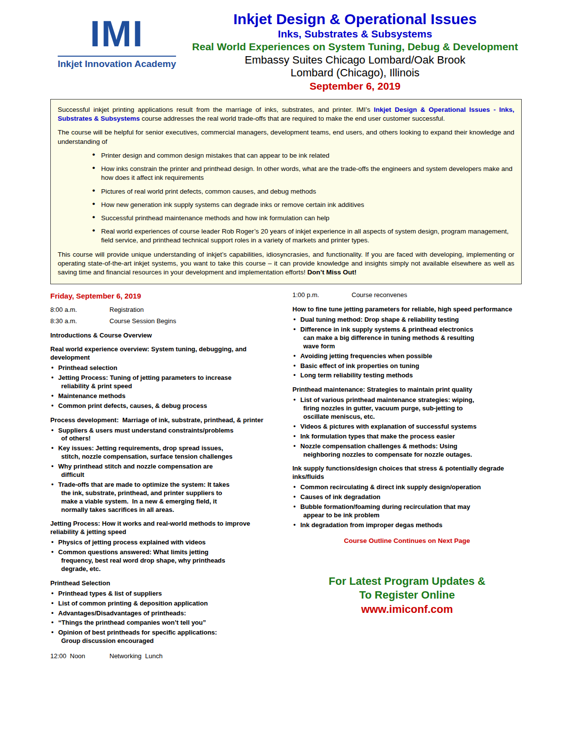IMI
Inkjet Innovation Academy
Inkjet Design & Operational Issues
Inks, Substrates & Subsystems
Real World Experiences on System Tuning, Debug & Development
Embassy Suites Chicago Lombard/Oak Brook
Lombard (Chicago), Illinois
September 6, 2019
Successful inkjet printing applications result from the marriage of inks, substrates, and printer. IMI’s Inkjet Design & Operational Issues - Inks, Substrates & Subsystems course addresses the real world trade-offs that are required to make the end user customer successful.
The course will be helpful for senior executives, commercial managers, development teams, end users, and others looking to expand their knowledge and understanding of
Printer design and common design mistakes that can appear to be ink related
How inks constrain the printer and printhead design. In other words, what are the trade-offs the engineers and system developers make and how does it affect ink requirements
Pictures of real world print defects, common causes, and debug methods
How new generation ink supply systems can degrade inks or remove certain ink additives
Successful printhead maintenance methods and how ink formulation can help
Real world experiences of course leader Rob Roger’s 20 years of inkjet experience in all aspects of system design, program management, field service, and printhead technical support roles in a variety of markets and printer types.
This course will provide unique understanding of inkjet’s capabilities, idiosyncrasies, and functionality. If you are faced with developing, implementing or operating state-of-the-art inkjet systems, you want to take this course – it can provide knowledge and insights simply not available elsewhere as well as saving time and financial resources in your development and implementation efforts! Don’t Miss Out!
Friday, September 6, 2019
8:00 a.m.
Registration
8:30 a.m.
Course Session Begins
Introductions & Course Overview
Real world experience overview: System tuning, debugging, and development
Printhead selection
Jetting Process: Tuning of jetting parameters to increasereliability & print speed
Maintenance methods
Common print defects, causes, & debug process
Process development: Marriage of ink, substrate, printhead, & printer
Suppliers & users must understand constraints/problemsof others!
Key issues: Jetting requirements, drop spread issues,stitch, nozzle compensation, surface tension challenges
Why printhead stitch and nozzle compensation aredifficult
Trade-offs that are made to optimize the system: It takesthe ink, substrate, printhead, and printer suppliers to make a viable system. In a new & emerging field, it normally takes sacrifices in all areas.
Jetting Process: How it works and real-world methods to improve reliability & jetting speed
Physics of jetting process explained with videos
Common questions answered: What limits jettingfrequency, best real word drop shape, why printheads degrade, etc.
Printhead Selection
Printhead types & list of suppliers
List of common printing & deposition application
Advantages/Disadvantages of printheads:
“Things the printhead companies won’t tell you”
Opinion of best printheads for specific applications:Group discussion encouraged
12:00 Noon
Networking Lunch
1:00 p.m.
Course reconvenes
How to fine tune jetting parameters for reliable, high speed performance
Dual tuning method: Drop shape & reliability testing
Difference in ink supply systems & printhead electronicscan make a big difference in tuning methods & resulting wave form
Avoiding jetting frequencies when possible
Basic effect of ink properties on tuning
Long term reliability testing methods
Printhead maintenance: Strategies to maintain print quality
List of various printhead maintenance strategies: wiping,firing nozzles in gutter, vacuum purge, sub-jetting to oscillate meniscus, etc.
Videos & pictures with explanation of successful systems
Ink formulation types that make the process easier
Nozzle compensation challenges & methods: Usingneighboring nozzles to compensate for nozzle outages.
Ink supply functions/design choices that stress & potentially degrade inks/fluids
Common recirculating & direct ink supply design/operation
Causes of ink degradation
Bubble formation/foaming during recirculation that mayappear to be ink problem
Ink degradation from improper degas methods
Course Outline Continues on Next Page
For Latest Program Updates &
To Register Online
www.imiconf.com